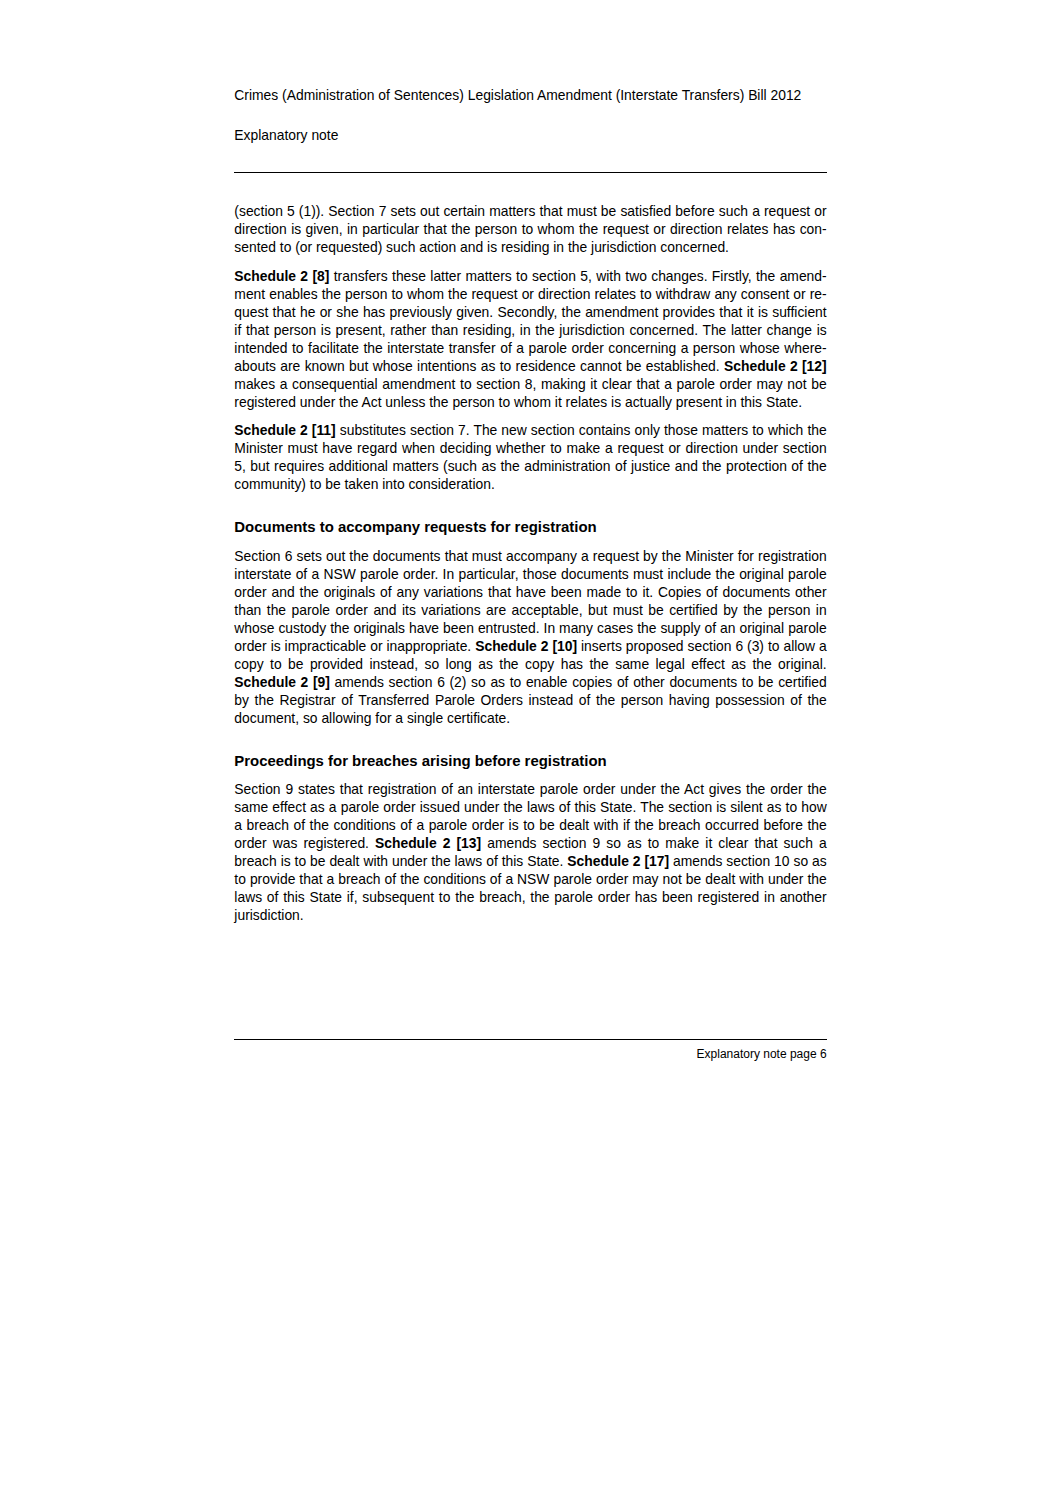Crimes (Administration of Sentences) Legislation Amendment (Interstate Transfers) Bill 2012
Explanatory note
(section 5 (1)). Section 7 sets out certain matters that must be satisfied before such a request or direction is given, in particular that the person to whom the request or direction relates has consented to (or requested) such action and is residing in the jurisdiction concerned.
Schedule 2 [8] transfers these latter matters to section 5, with two changes. Firstly, the amendment enables the person to whom the request or direction relates to withdraw any consent or request that he or she has previously given. Secondly, the amendment provides that it is sufficient if that person is present, rather than residing, in the jurisdiction concerned. The latter change is intended to facilitate the interstate transfer of a parole order concerning a person whose whereabouts are known but whose intentions as to residence cannot be established. Schedule 2 [12] makes a consequential amendment to section 8, making it clear that a parole order may not be registered under the Act unless the person to whom it relates is actually present in this State.
Schedule 2 [11] substitutes section 7. The new section contains only those matters to which the Minister must have regard when deciding whether to make a request or direction under section 5, but requires additional matters (such as the administration of justice and the protection of the community) to be taken into consideration.
Documents to accompany requests for registration
Section 6 sets out the documents that must accompany a request by the Minister for registration interstate of a NSW parole order. In particular, those documents must include the original parole order and the originals of any variations that have been made to it. Copies of documents other than the parole order and its variations are acceptable, but must be certified by the person in whose custody the originals have been entrusted. In many cases the supply of an original parole order is impracticable or inappropriate. Schedule 2 [10] inserts proposed section 6 (3) to allow a copy to be provided instead, so long as the copy has the same legal effect as the original. Schedule 2 [9] amends section 6 (2) so as to enable copies of other documents to be certified by the Registrar of Transferred Parole Orders instead of the person having possession of the document, so allowing for a single certificate.
Proceedings for breaches arising before registration
Section 9 states that registration of an interstate parole order under the Act gives the order the same effect as a parole order issued under the laws of this State. The section is silent as to how a breach of the conditions of a parole order is to be dealt with if the breach occurred before the order was registered. Schedule 2 [13] amends section 9 so as to make it clear that such a breach is to be dealt with under the laws of this State. Schedule 2 [17] amends section 10 so as to provide that a breach of the conditions of a NSW parole order may not be dealt with under the laws of this State if, subsequent to the breach, the parole order has been registered in another jurisdiction.
Explanatory note page 6